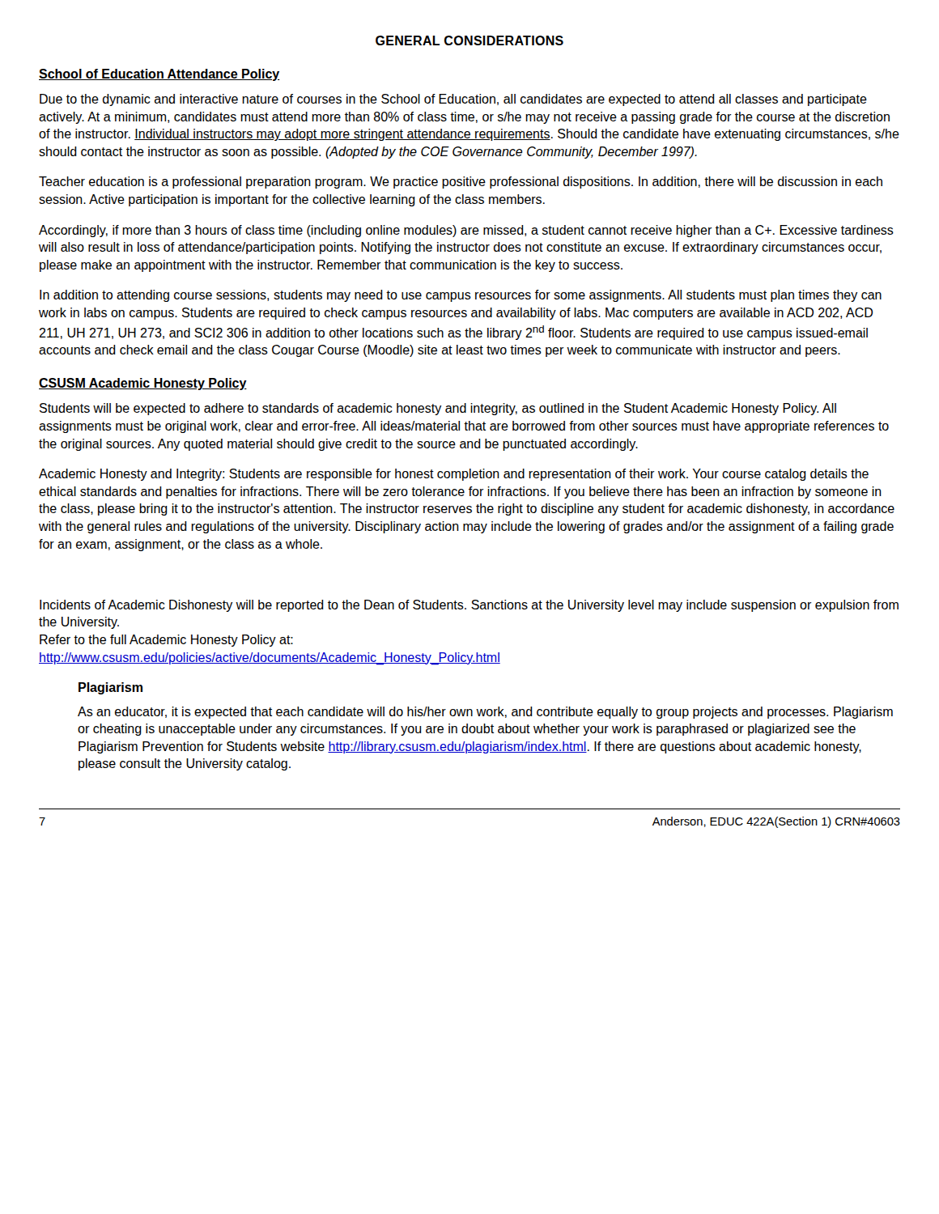GENERAL CONSIDERATIONS
School of Education Attendance Policy
Due to the dynamic and interactive nature of courses in the School of Education, all candidates are expected to attend all classes and participate actively. At a minimum, candidates must attend more than 80% of class time, or s/he may not receive a passing grade for the course at the discretion of the instructor. Individual instructors may adopt more stringent attendance requirements. Should the candidate have extenuating circumstances, s/he should contact the instructor as soon as possible. (Adopted by the COE Governance Community, December 1997).
Teacher education is a professional preparation program. We practice positive professional dispositions. In addition, there will be discussion in each session. Active participation is important for the collective learning of the class members.
Accordingly, if more than 3 hours of class time (including online modules) are missed, a student cannot receive higher than a C+. Excessive tardiness will also result in loss of attendance/participation points. Notifying the instructor does not constitute an excuse. If extraordinary circumstances occur, please make an appointment with the instructor. Remember that communication is the key to success.
In addition to attending course sessions, students may need to use campus resources for some assignments. All students must plan times they can work in labs on campus. Students are required to check campus resources and availability of labs. Mac computers are available in ACD 202, ACD 211, UH 271, UH 273, and SCI2 306 in addition to other locations such as the library 2nd floor. Students are required to use campus issued-email accounts and check email and the class Cougar Course (Moodle) site at least two times per week to communicate with instructor and peers.
CSUSM Academic Honesty Policy
Students will be expected to adhere to standards of academic honesty and integrity, as outlined in the Student Academic Honesty Policy. All assignments must be original work, clear and error-free. All ideas/material that are borrowed from other sources must have appropriate references to the original sources. Any quoted material should give credit to the source and be punctuated accordingly.
Academic Honesty and Integrity: Students are responsible for honest completion and representation of their work. Your course catalog details the ethical standards and penalties for infractions. There will be zero tolerance for infractions. If you believe there has been an infraction by someone in the class, please bring it to the instructor's attention. The instructor reserves the right to discipline any student for academic dishonesty, in accordance with the general rules and regulations of the university. Disciplinary action may include the lowering of grades and/or the assignment of a failing grade for an exam, assignment, or the class as a whole.
Incidents of Academic Dishonesty will be reported to the Dean of Students. Sanctions at the University level may include suspension or expulsion from the University.
Refer to the full Academic Honesty Policy at:
http://www.csusm.edu/policies/active/documents/Academic_Honesty_Policy.html
Plagiarism
As an educator, it is expected that each candidate will do his/her own work, and contribute equally to group projects and processes. Plagiarism or cheating is unacceptable under any circumstances. If you are in doubt about whether your work is paraphrased or plagiarized see the Plagiarism Prevention for Students website http://library.csusm.edu/plagiarism/index.html. If there are questions about academic honesty, please consult the University catalog.
7 Anderson, EDUC 422A(Section 1) CRN#40603